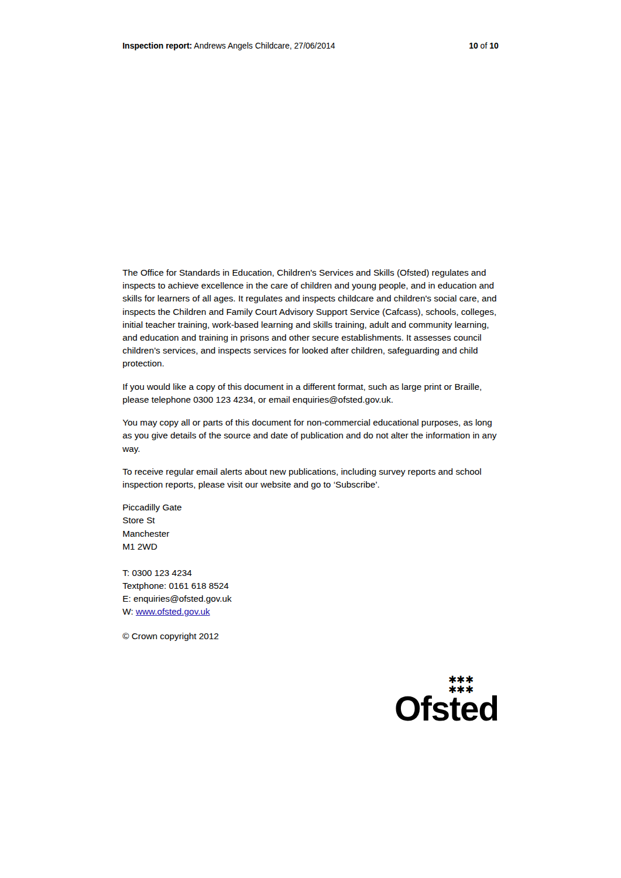Inspection report: Andrews Angels Childcare, 27/06/2014
10 of 10
The Office for Standards in Education, Children's Services and Skills (Ofsted) regulates and inspects to achieve excellence in the care of children and young people, and in education and skills for learners of all ages. It regulates and inspects childcare and children's social care, and inspects the Children and Family Court Advisory Support Service (Cafcass), schools, colleges, initial teacher training, work-based learning and skills training, adult and community learning, and education and training in prisons and other secure establishments. It assesses council children’s services, and inspects services for looked after children, safeguarding and child protection.
If you would like a copy of this document in a different format, such as large print or Braille, please telephone 0300 123 4234, or email enquiries@ofsted.gov.uk.
You may copy all or parts of this document for non-commercial educational purposes, as long as you give details of the source and date of publication and do not alter the information in any way.
To receive regular email alerts about new publications, including survey reports and school inspection reports, please visit our website and go to ‘Subscribe’.
Piccadilly Gate
Store St
Manchester
M1 2WD
T: 0300 123 4234
Textphone: 0161 618 8524
E: enquiries@ofsted.gov.uk
W: www.ofsted.gov.uk
© Crown copyright 2012
✱✱✱
✱✱✱ Ofsted